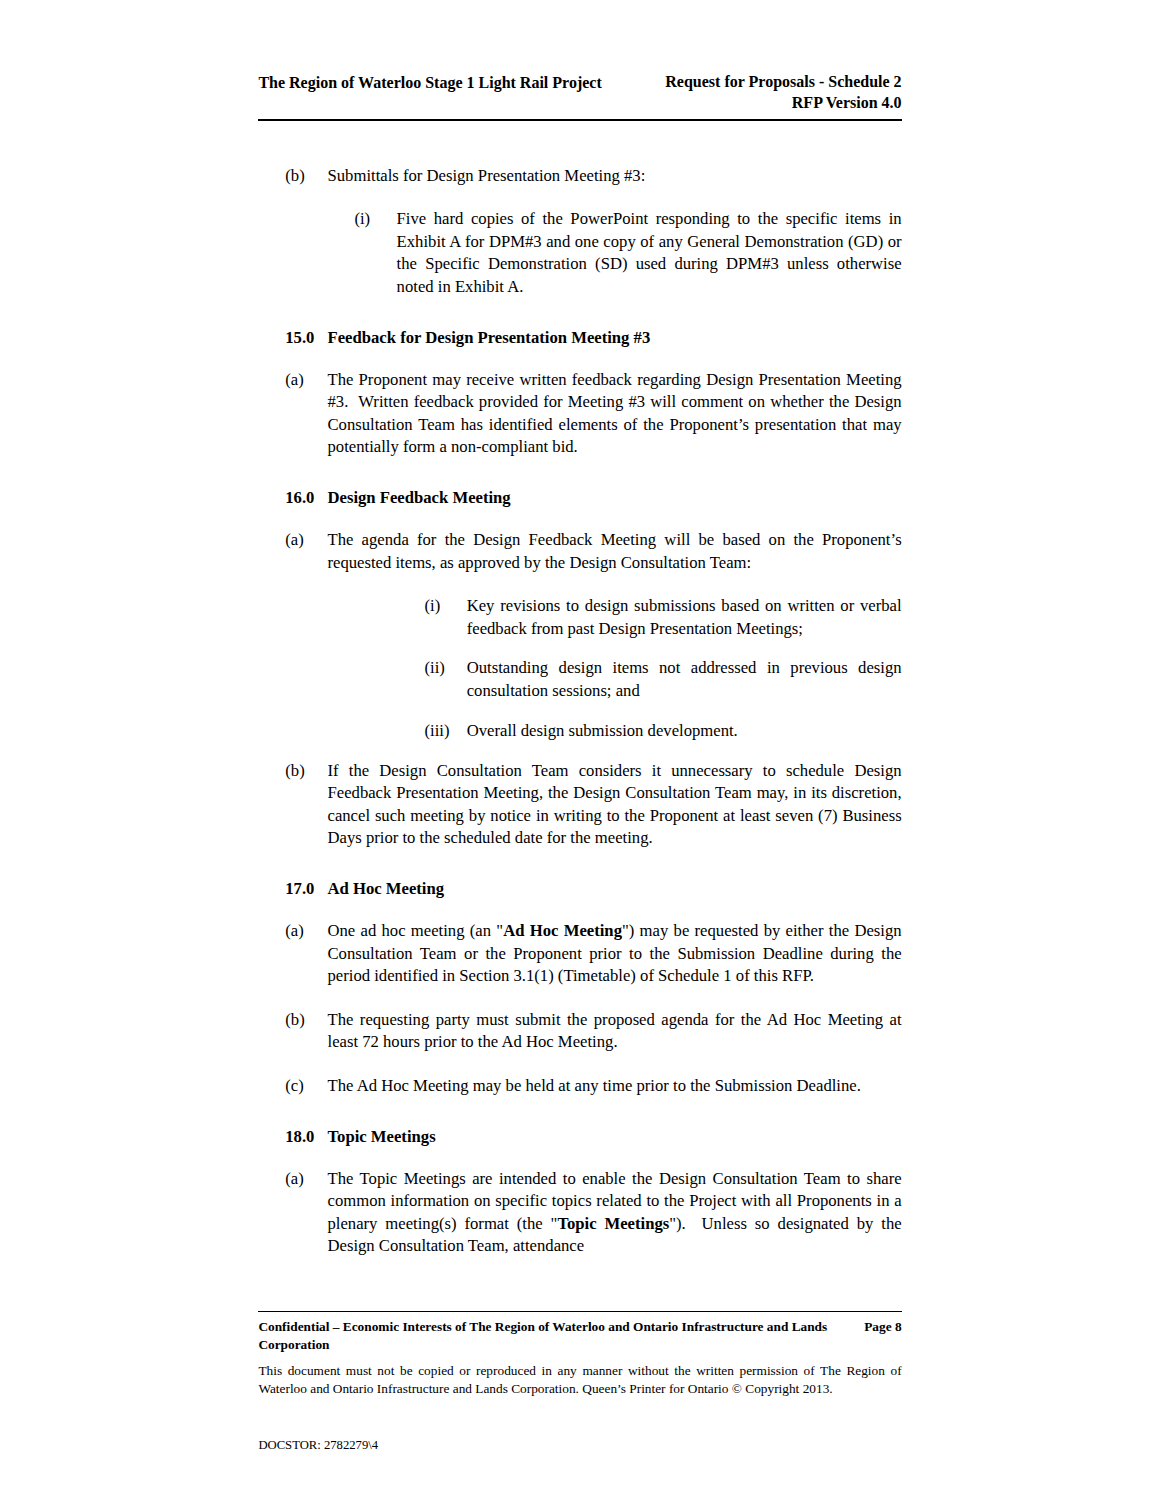The Region of Waterloo Stage 1 Light Rail Project
Request for Proposals - Schedule 2
RFP Version 4.0
(b)
Submittals for Design Presentation Meeting #3:
(i)
Five hard copies of the PowerPoint responding to the specific items in Exhibit A for DPM#3 and one copy of any General Demonstration (GD) or the Specific Demonstration (SD) used during DPM#3 unless otherwise noted in Exhibit A.
15.0
Feedback for Design Presentation Meeting #3
(a)
The Proponent may receive written feedback regarding Design Presentation Meeting #3. Written feedback provided for Meeting #3 will comment on whether the Design Consultation Team has identified elements of the Proponent’s presentation that may potentially form a non-compliant bid.
16.0
Design Feedback Meeting
(a)
The agenda for the Design Feedback Meeting will be based on the Proponent’s requested items, as approved by the Design Consultation Team:
(i)
Key revisions to design submissions based on written or verbal feedback from past Design Presentation Meetings;
(ii)
Outstanding design items not addressed in previous design consultation sessions; and
(iii)
Overall design submission development.
(b)
If the Design Consultation Team considers it unnecessary to schedule Design Feedback Presentation Meeting, the Design Consultation Team may, in its discretion, cancel such meeting by notice in writing to the Proponent at least seven (7) Business Days prior to the scheduled date for the meeting.
17.0
Ad Hoc Meeting
(a)
One ad hoc meeting (an "Ad Hoc Meeting") may be requested by either the Design Consultation Team or the Proponent prior to the Submission Deadline during the period identified in Section 3.1(1) (Timetable) of Schedule 1 of this RFP.
(b)
The requesting party must submit the proposed agenda for the Ad Hoc Meeting at least 72 hours prior to the Ad Hoc Meeting.
(c)
The Ad Hoc Meeting may be held at any time prior to the Submission Deadline.
18.0
Topic Meetings
(a)
The Topic Meetings are intended to enable the Design Consultation Team to share common information on specific topics related to the Project with all Proponents in a plenary meeting(s) format (the "Topic Meetings"). Unless so designated by the Design Consultation Team, attendance
Confidential – Economic Interests of The Region of Waterloo and Ontario Infrastructure and Lands Corporation
Page 8
This document must not be copied or reproduced in any manner without the written permission of The Region of Waterloo and Ontario Infrastructure and Lands Corporation. Queen’s Printer for Ontario © Copyright 2013.
DOCSTOR: 2782279\4